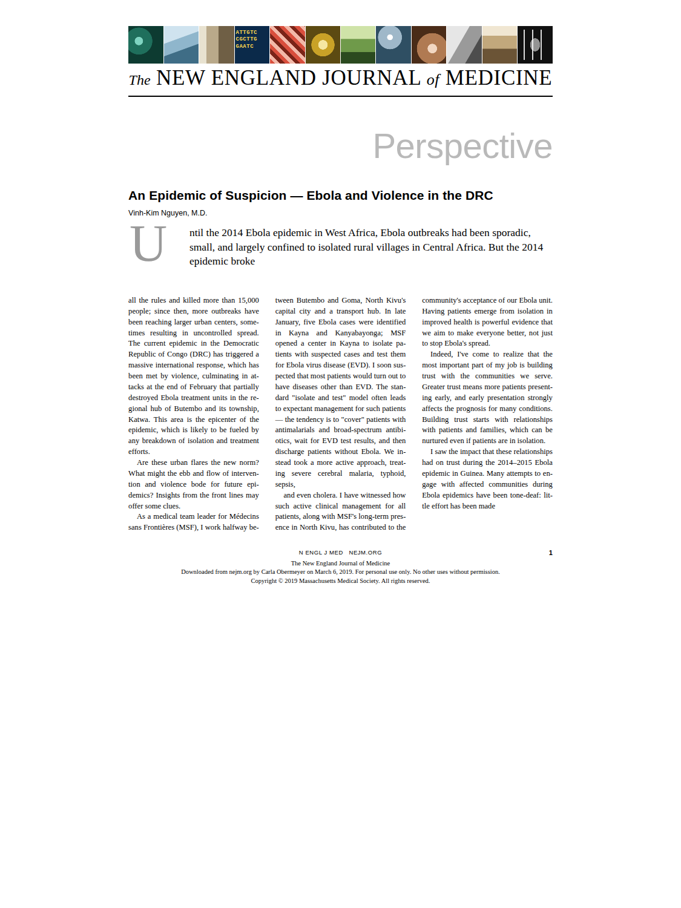The NEW ENGLAND JOURNAL of MEDICINE
Perspective
An Epidemic of Suspicion — Ebola and Violence in the DRC
Vinh-Kim Nguyen, M.D.
Until the 2014 Ebola epidemic in West Africa, Ebola outbreaks had been sporadic, small, and largely confined to isolated rural villages in Central Africa. But the 2014 epidemic broke
all the rules and killed more than 15,000 people; since then, more outbreaks have been reaching larger urban centers, sometimes resulting in uncontrolled spread. The current epidemic in the Democratic Republic of Congo (DRC) has triggered a massive international response, which has been met by violence, culminating in attacks at the end of February that partially destroyed Ebola treatment units in the regional hub of Butembo and its township, Katwa. This area is the epicenter of the epidemic, which is likely to be fueled by any breakdown of isolation and treatment efforts.
Are these urban flares the new norm? What might the ebb and flow of intervention and violence bode for future epidemics? Insights from the front lines may offer some clues.
As a medical team leader for Médecins sans Frontières (MSF), I work halfway between Butembo and Goma, North Kivu's capital city and a transport hub. In late January, five Ebola cases were identified in Kayna and Kanyabayonga; MSF opened a center in Kayna to isolate patients with suspected cases and test them for Ebola virus disease (EVD). I soon suspected that most patients would turn out to have diseases other than EVD. The standard "isolate and test" model often leads to expectant management for such patients — the tendency is to "cover" patients with antimalarials and broad-spectrum antibiotics, wait for EVD test results, and then discharge patients without Ebola. We instead took a more active approach, treating severe cerebral malaria, typhoid, sepsis,
and even cholera. I have witnessed how such active clinical management for all patients, along with MSF's long-term presence in North Kivu, has contributed to the community's acceptance of our Ebola unit. Having patients emerge from isolation in improved health is powerful evidence that we aim to make everyone better, not just to stop Ebola's spread.
Indeed, I've come to realize that the most important part of my job is building trust with the communities we serve. Greater trust means more patients presenting early, and early presentation strongly affects the prognosis for many conditions. Building trust starts with relationships with patients and families, which can be nurtured even if patients are in isolation.
I saw the impact that these relationships had on trust during the 2014–2015 Ebola epidemic in Guinea. Many attempts to engage with affected communities during Ebola epidemics have been tone-deaf: little effort has been made
N ENGL J MED NEJM.ORG 1
The New England Journal of Medicine
Downloaded from nejm.org by Carla Obermeyer on March 6, 2019. For personal use only. No other uses without permission.
Copyright © 2019 Massachusetts Medical Society. All rights reserved.